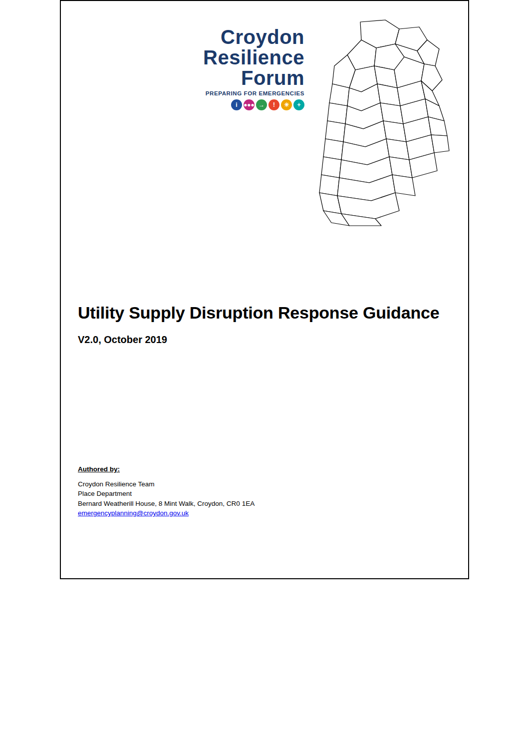Croydon Resilience Forum PREPARING FOR EMERGENCIES
i ●●● → ! ☀ +
Utility Supply Disruption Response Guidance
V2.0, October 2019
Authored by:
Croydon Resilience Team
Place Department
Bernard Weatherill House, 8 Mint Walk, Croydon, CR0 1EA
emergencyplanning@croydon.gov.uk